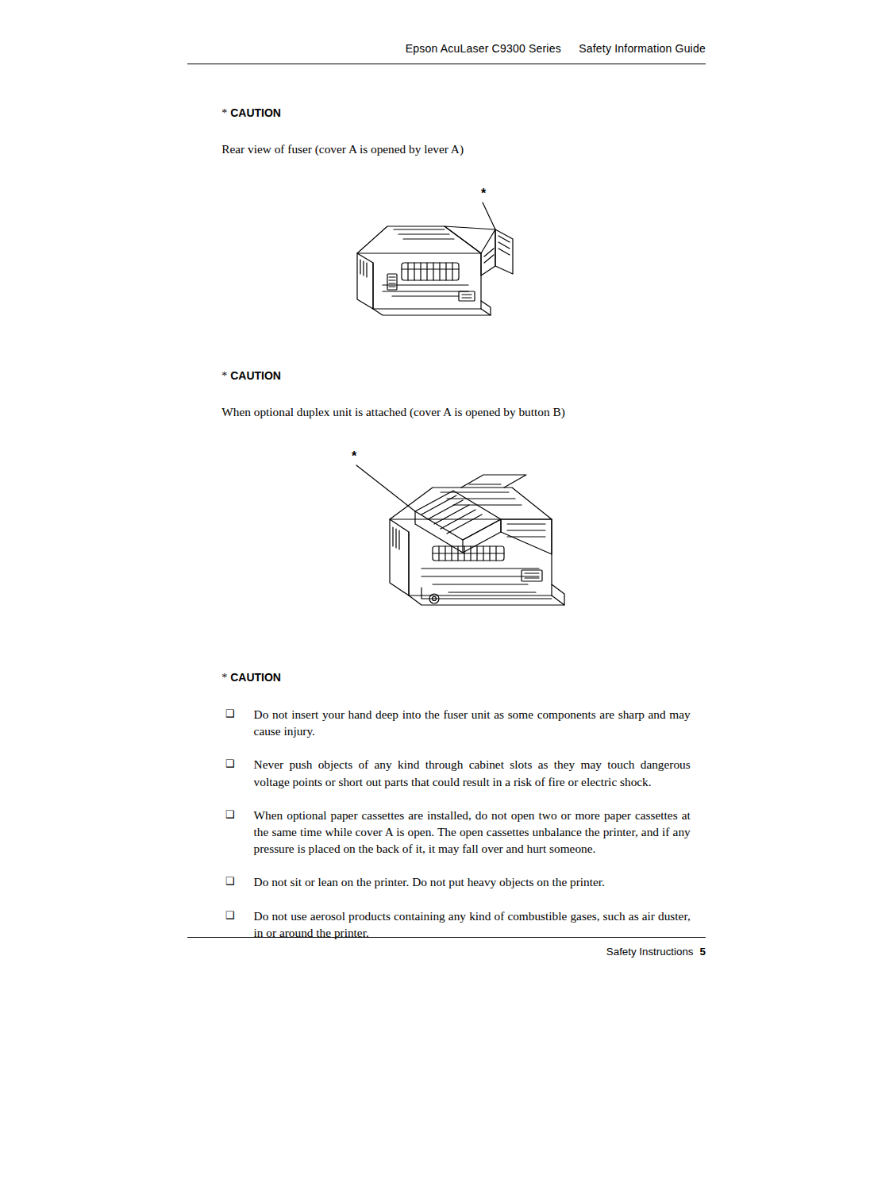Epson AcuLaser C9300 Series Safety Information Guide
* CAUTION
Rear view of fuser (cover A is opened by lever A)
*
* CAUTION
When optional duplex unit is attached (cover A is opened by button B)
*
* CAUTION
Do not insert your hand deep into the fuser unit as some components are sharp and may cause injury.
Never push objects of any kind through cabinet slots as they may touch dangerous voltage points or short out parts that could result in a risk of fire or electric shock.
When optional paper cassettes are installed, do not open two or more paper cassettes at the same time while cover A is open. The open cassettes unbalance the printer, and if any pressure is placed on the back of it, it may fall over and hurt someone.
Do not sit or lean on the printer. Do not put heavy objects on the printer.
Do not use aerosol products containing any kind of combustible gases, such as air duster, in or around the printer.
Safety Instructions 5